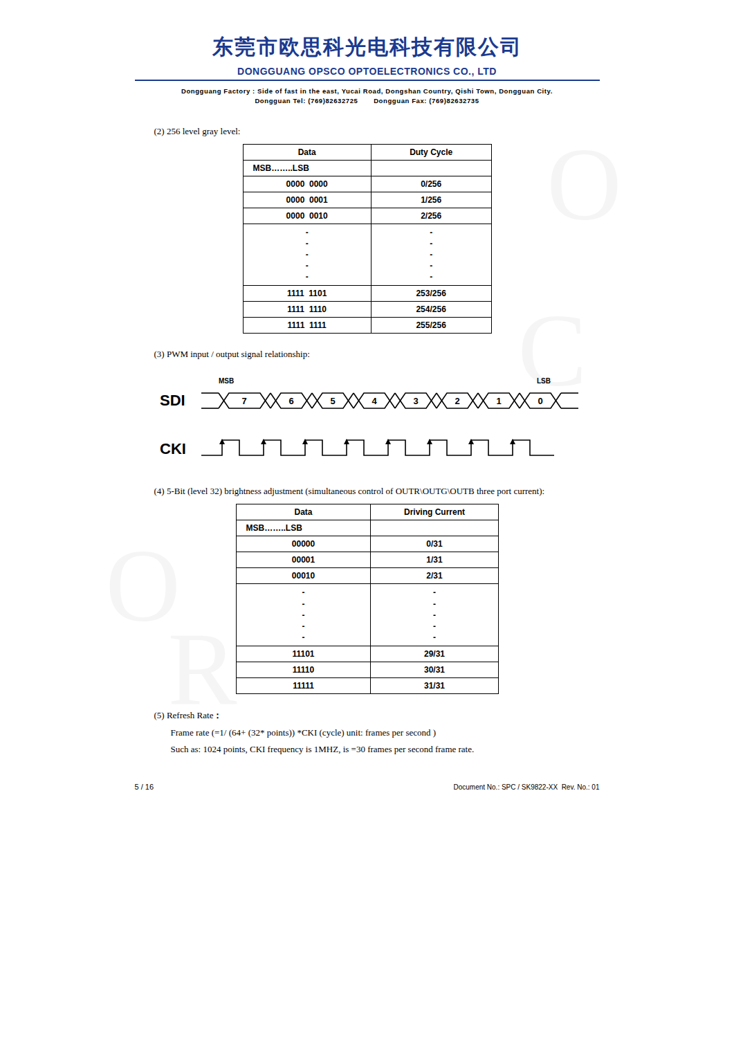O
C
O
R
东莞市欧思科光电科技有限公司
DONGGUANG OPSCO OPTOELECTRONICS CO., LTD
Dongguang Factory : Side of fast in the east, Yucai Road, Dongshan Country, Qishi Town, Dongguan City.
Dongguan Tel: (769)82632725 Dongguan Fax: (769)82632735
(2) 256 level gray level:
| Data | Duty Cycle |
| --- | --- |
| MSB……..LSB | |
| 0000 0000 | 0/256 |
| 0000 0001 | 1/256 |
| 0000 0010 | 2/256 |
| - - - - - | - - - - - |
| 1111 1101 | 253/256 |
| 1111 1110 | 254/256 |
| 1111 1111 | 255/256 |
(3) PWM input / output signal relationship:
SDI CKI MSB LSB 7 6 5 4 3 2 1 0
(4) 5-Bit (level 32) brightness adjustment (simultaneous control of OUTR\OUTG\OUTB three port current):
| Data | Driving Current |
| --- | --- |
| MSB……..LSB | |
| 00000 | 0/31 |
| 00001 | 1/31 |
| 00010 | 2/31 |
| - - - - - | - - - - - |
| 11101 | 29/31 |
| 11110 | 30/31 |
| 11111 | 31/31 |
(5) Refresh Rate：
Frame rate (=1/ (64+ (32* points)) *CKI (cycle) unit: frames per second )
Such as: 1024 points, CKI frequency is 1MHZ, is =30 frames per second frame rate.
5 / 16
Document No.: SPC / SK9822-XX Rev. No.: 01